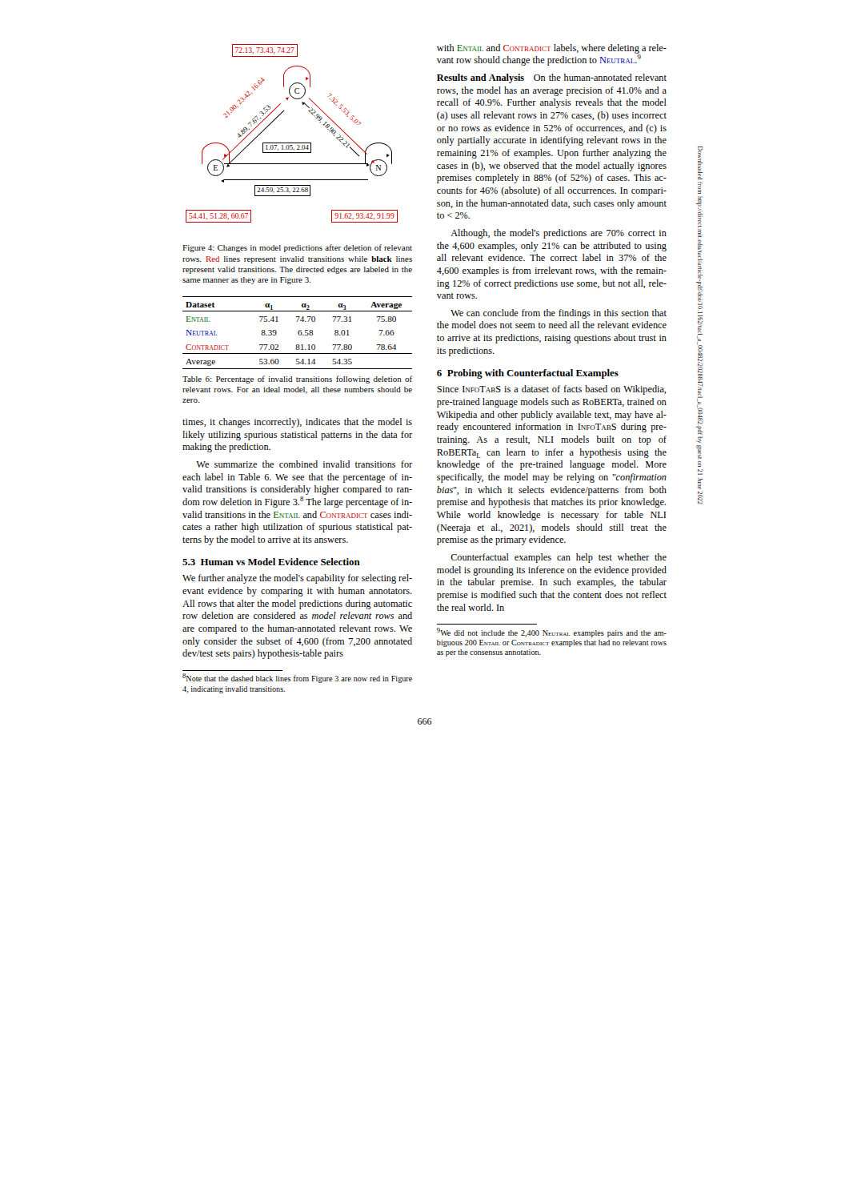Downloaded from http://direct.mit.edu/tacl/article-pdf/doi/10.1162/tacl_a_00482/2028847/tacl_a_00482.pdf by guest on 21 June 2022
72.13, 73.43, 74.27
C
E
N
21.00, 23.42, 16.64
4.89, 7.67, 3.53
22.99, 18.90, 22.21
7.32, 5.53, 5.07
1.07, 1.05, 2.04
24.59, 25.3, 22.68
54.41, 51.28, 60.67
91.62, 93.42, 91.99
Figure 4: Changes in model predictions after deletion of relevant rows. Red lines represent invalid transitions while black lines represent valid transitions. The directed edges are labeled in the same manner as they are in Figure 3.
| Dataset | α 1 | α 2 | α 3 | Average |
| --- | --- | --- | --- | --- |
| Entail | 75.41 | 74.70 | 77.31 | 75.80 |
| Neutral | 8.39 | 6.58 | 8.01 | 7.66 |
| Contradict | 77.02 | 81.10 | 77.80 | 78.64 |
| Average | 53.60 | 54.14 | 54.35 | |
Table 6: Percentage of invalid transitions following deletion of relevant rows. For an ideal model, all these numbers should be zero.
times, it changes incorrectly), indicates that the model is likely utilizing spurious statistical patterns in the data for making the prediction.
We summarize the combined invalid transitions for each label in Table 6. We see that the percentage of invalid transitions is considerably higher compared to random row deletion in Figure 3.8 The large percentage of invalid transitions in the Entail and Contradict cases indicates a rather high utilization of spurious statistical patterns by the model to arrive at its answers.
5.3 Human vs Model Evidence Selection
We further analyze the model's capability for selecting relevant evidence by comparing it with human annotators. All rows that alter the model predictions during automatic row deletion are considered as model relevant rows and are compared to the human-annotated relevant rows. We only consider the subset of 4,600 (from 7,200 annotated dev/test sets pairs) hypothesis-table pairs
8Note that the dashed black lines from Figure 3 are now red in Figure 4, indicating invalid transitions.
with Entail and Contradict labels, where deleting a relevant row should change the prediction to Neutral.9
Results and Analysis On the human-annotated relevant rows, the model has an average precision of 41.0% and a recall of 40.9%. Further analysis reveals that the model (a) uses all relevant rows in 27% cases, (b) uses incorrect or no rows as evidence in 52% of occurrences, and (c) is only partially accurate in identifying relevant rows in the remaining 21% of examples. Upon further analyzing the cases in (b), we observed that the model actually ignores premises completely in 88% (of 52%) of cases. This accounts for 46% (absolute) of all occurrences. In comparison, in the human-annotated data, such cases only amount to < 2%.
Although, the model's predictions are 70% correct in the 4,600 examples, only 21% can be attributed to using all relevant evidence. The correct label in 37% of the 4,600 examples is from irrelevant rows, with the remaining 12% of correct predictions use some, but not all, relevant rows.
We can conclude from the findings in this section that the model does not seem to need all the relevant evidence to arrive at its predictions, raising questions about trust in its predictions.
6 Probing with Counterfactual Examples
Since InfoTabS is a dataset of facts based on Wikipedia, pre-trained language models such as RoBERTa, trained on Wikipedia and other publicly available text, may have already encountered information in InfoTabS during pre-training. As a result, NLI models built on top of RoBERTaL can learn to infer a hypothesis using the knowledge of the pre-trained language model. More specifically, the model may be relying on ''confirmation bias'', in which it selects evidence/patterns from both premise and hypothesis that matches its prior knowledge. While world knowledge is necessary for table NLI (Neeraja et al., 2021), models should still treat the premise as the primary evidence.
Counterfactual examples can help test whether the model is grounding its inference on the evidence provided in the tabular premise. In such examples, the tabular premise is modified such that the content does not reflect the real world. In
9We did not include the 2,400 Neutral examples pairs and the ambiguous 200 Entail or Contradict examples that had no relevant rows as per the consensus annotation.
666